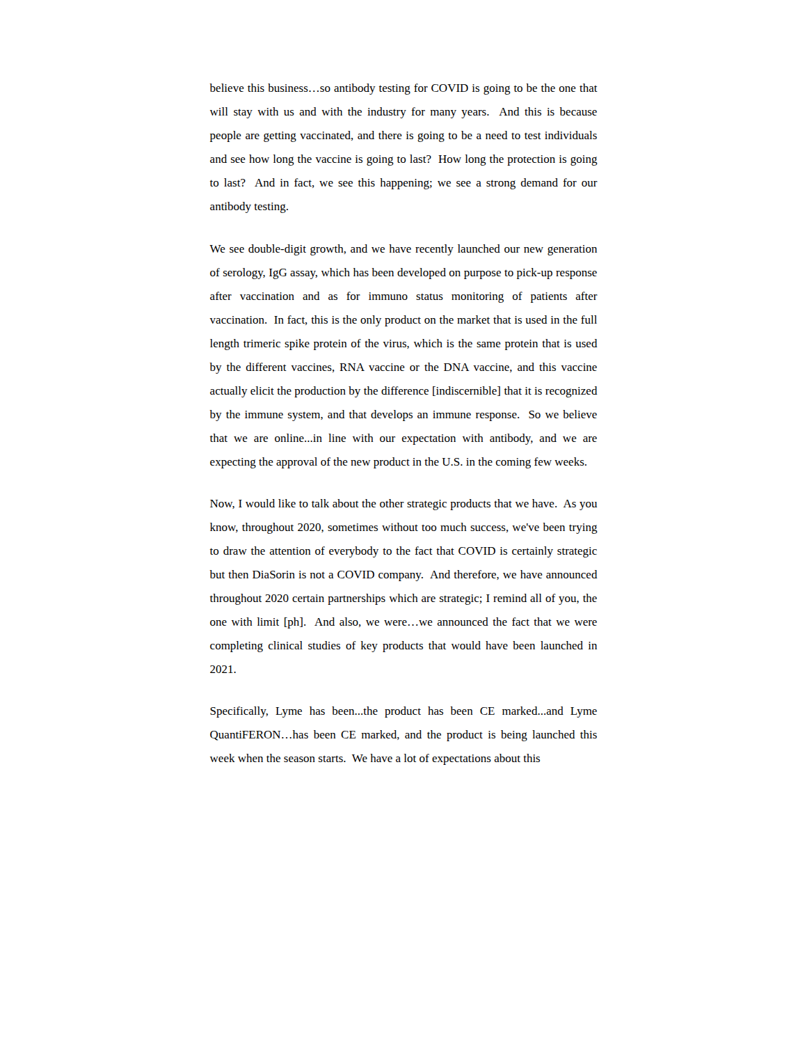believe this business…so antibody testing for COVID is going to be the one that will stay with us and with the industry for many years. And this is because people are getting vaccinated, and there is going to be a need to test individuals and see how long the vaccine is going to last? How long the protection is going to last? And in fact, we see this happening; we see a strong demand for our antibody testing.
We see double-digit growth, and we have recently launched our new generation of serology, IgG assay, which has been developed on purpose to pick-up response after vaccination and as for immuno status monitoring of patients after vaccination. In fact, this is the only product on the market that is used in the full length trimeric spike protein of the virus, which is the same protein that is used by the different vaccines, RNA vaccine or the DNA vaccine, and this vaccine actually elicit the production by the difference [indiscernible] that it is recognized by the immune system, and that develops an immune response. So we believe that we are online...in line with our expectation with antibody, and we are expecting the approval of the new product in the U.S. in the coming few weeks.
Now, I would like to talk about the other strategic products that we have. As you know, throughout 2020, sometimes without too much success, we've been trying to draw the attention of everybody to the fact that COVID is certainly strategic but then DiaSorin is not a COVID company. And therefore, we have announced throughout 2020 certain partnerships which are strategic; I remind all of you, the one with limit [ph]. And also, we were…we announced the fact that we were completing clinical studies of key products that would have been launched in 2021.
Specifically, Lyme has been...the product has been CE marked...and Lyme QuantiFERON…has been CE marked, and the product is being launched this week when the season starts. We have a lot of expectations about this